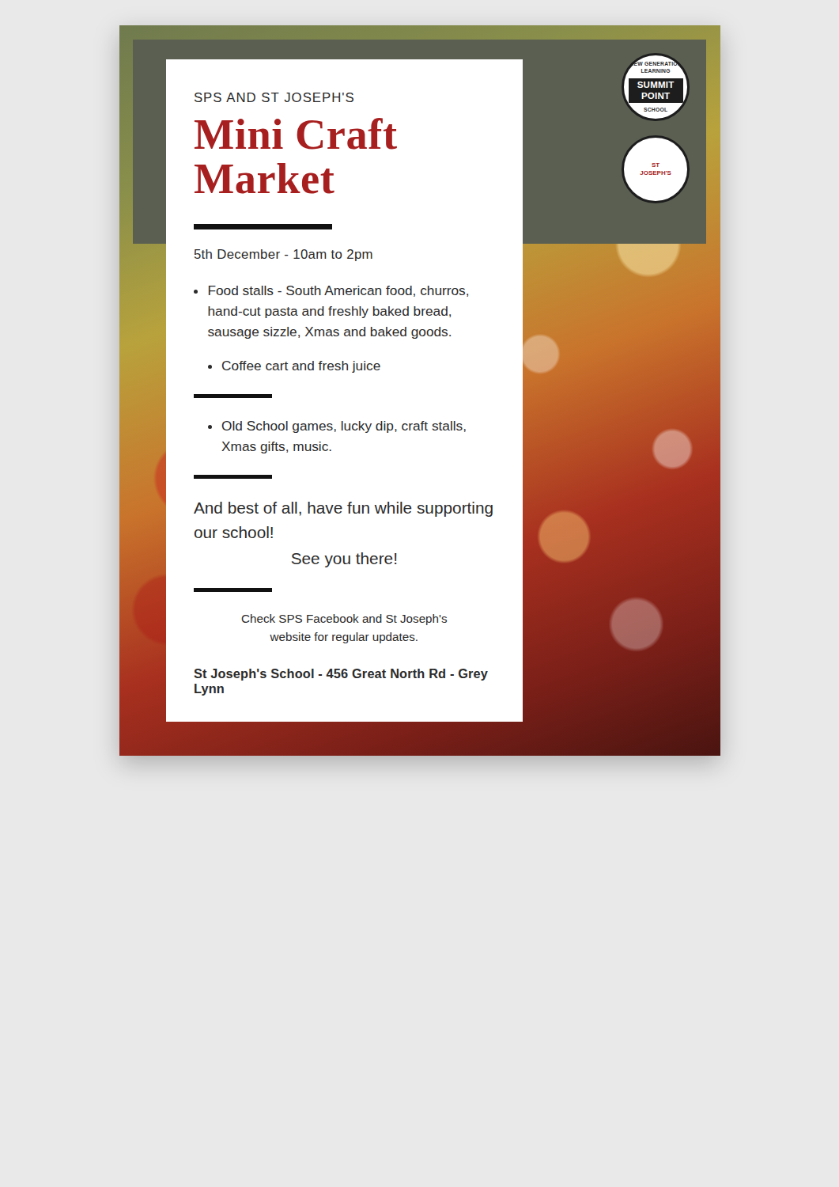New Generation Learning Summit Point School
St
Joseph's
SPS and St Joseph's
Mini Craft
Market
5th December - 10am to 2pm
Food stalls - South American food, churros, hand-cut pasta and freshly baked bread, sausage sizzle, Xmas and baked goods.
Coffee cart and fresh juice
Old School games, lucky dip, craft stalls, Xmas gifts, music.
And best of all, have fun while supporting our school! See you there!
Check SPS Facebook and St Joseph's
website for regular updates.
St Joseph's School - 456 Great North Rd - Grey Lynn